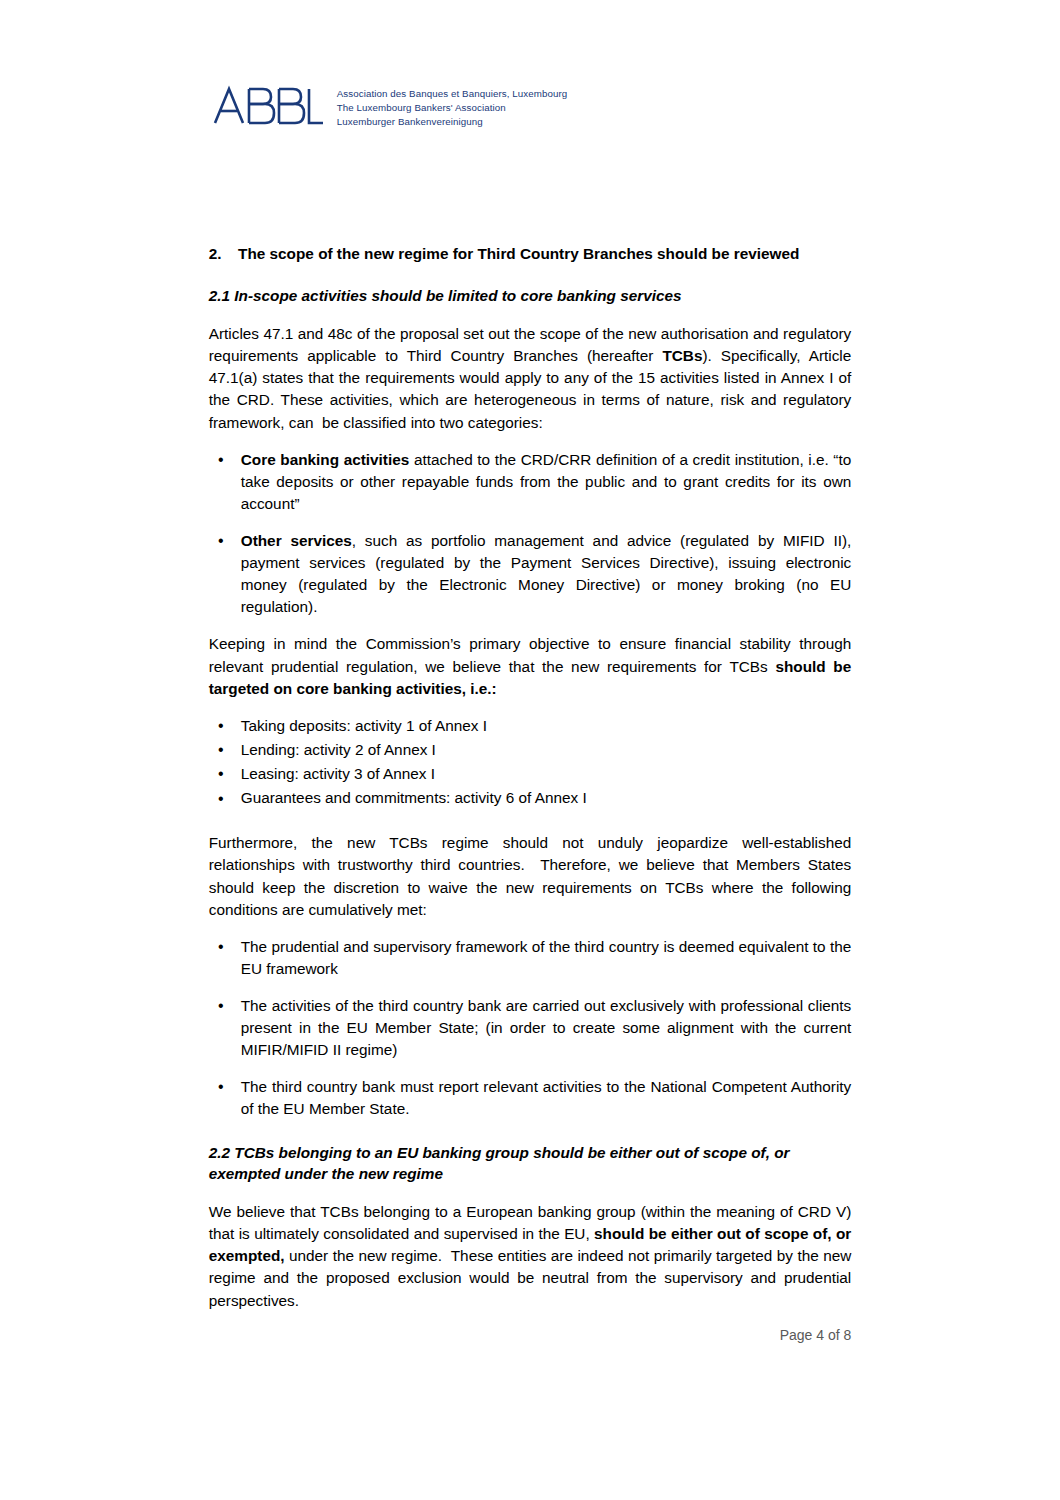Association des Banques et Banquiers, Luxembourg
The Luxembourg Bankers' Association
Luxemburger Bankenvereinigung
2. The scope of the new regime for Third Country Branches should be reviewed
2.1 In-scope activities should be limited to core banking services
Articles 47.1 and 48c of the proposal set out the scope of the new authorisation and regulatory requirements applicable to Third Country Branches (hereafter TCBs). Specifically, Article 47.1(a) states that the requirements would apply to any of the 15 activities listed in Annex I of the CRD. These activities, which are heterogeneous in terms of nature, risk and regulatory framework, can be classified into two categories:
Core banking activities attached to the CRD/CRR definition of a credit institution, i.e. “to take deposits or other repayable funds from the public and to grant credits for its own account”
Other services, such as portfolio management and advice (regulated by MIFID II), payment services (regulated by the Payment Services Directive), issuing electronic money (regulated by the Electronic Money Directive) or money broking (no EU regulation).
Keeping in mind the Commission’s primary objective to ensure financial stability through relevant prudential regulation, we believe that the new requirements for TCBs should be targeted on core banking activities, i.e.:
Taking deposits: activity 1 of Annex I
Lending: activity 2 of Annex I
Leasing: activity 3 of Annex I
Guarantees and commitments: activity 6 of Annex I
Furthermore, the new TCBs regime should not unduly jeopardize well-established relationships with trustworthy third countries. Therefore, we believe that Members States should keep the discretion to waive the new requirements on TCBs where the following conditions are cumulatively met:
The prudential and supervisory framework of the third country is deemed equivalent to the EU framework
The activities of the third country bank are carried out exclusively with professional clients present in the EU Member State; (in order to create some alignment with the current MIFIR/MIFID II regime)
The third country bank must report relevant activities to the National Competent Authority of the EU Member State.
2.2 TCBs belonging to an EU banking group should be either out of scope of, or exempted under the new regime
We believe that TCBs belonging to a European banking group (within the meaning of CRD V) that is ultimately consolidated and supervised in the EU, should be either out of scope of, or exempted, under the new regime. These entities are indeed not primarily targeted by the new regime and the proposed exclusion would be neutral from the supervisory and prudential perspectives.
Page 4 of 8